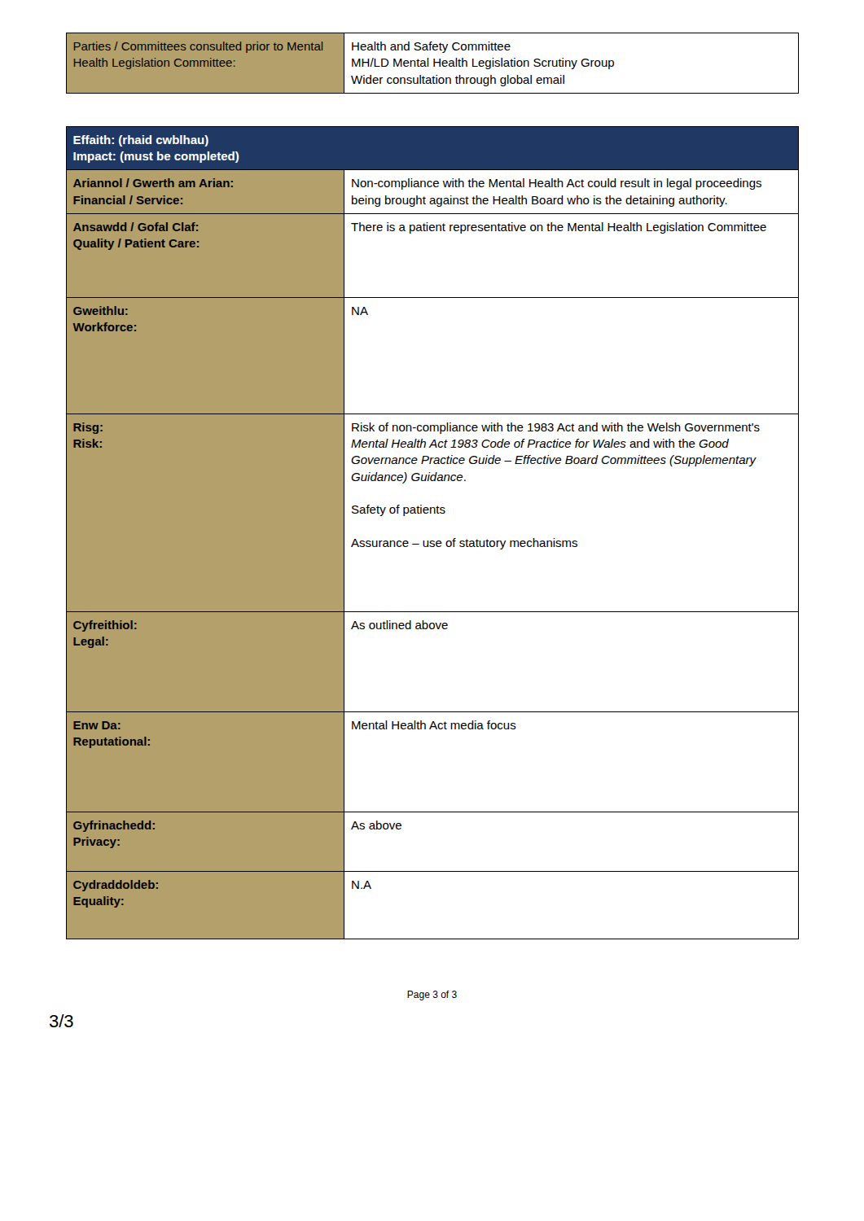| Parties / Committees consulted prior to Mental Health Legislation Committee: | Health and Safety Committee MH/LD Mental Health Legislation Scrutiny Group Wider consultation through global email |
| Effaith: (rhaid cwblhau) Impact: (must be completed) |
| Ariannol / Gwerth am Arian: Financial / Service: | Non-compliance with the Mental Health Act could result in legal proceedings being brought against the Health Board who is the detaining authority. |
| Ansawdd / Gofal Claf: Quality / Patient Care: | There is a patient representative on the Mental Health Legislation Committee |
| Gweithlu: Workforce: | NA |
| Risg: Risk: | Risk of non-compliance with the 1983 Act and with the Welsh Government's Mental Health Act 1983 Code of Practice for Wales and with the Good Governance Practice Guide – Effective Board Committees (Supplementary Guidance) Guidance . Safety of patients Assurance – use of statutory mechanisms |
| Cyfreithiol: Legal: | As outlined above |
| Enw Da: Reputational: | Mental Health Act media focus |
| Gyfrinachedd: Privacy: | As above |
| Cydraddoldeb: Equality: | N.A |
Page 3 of 3
3/3